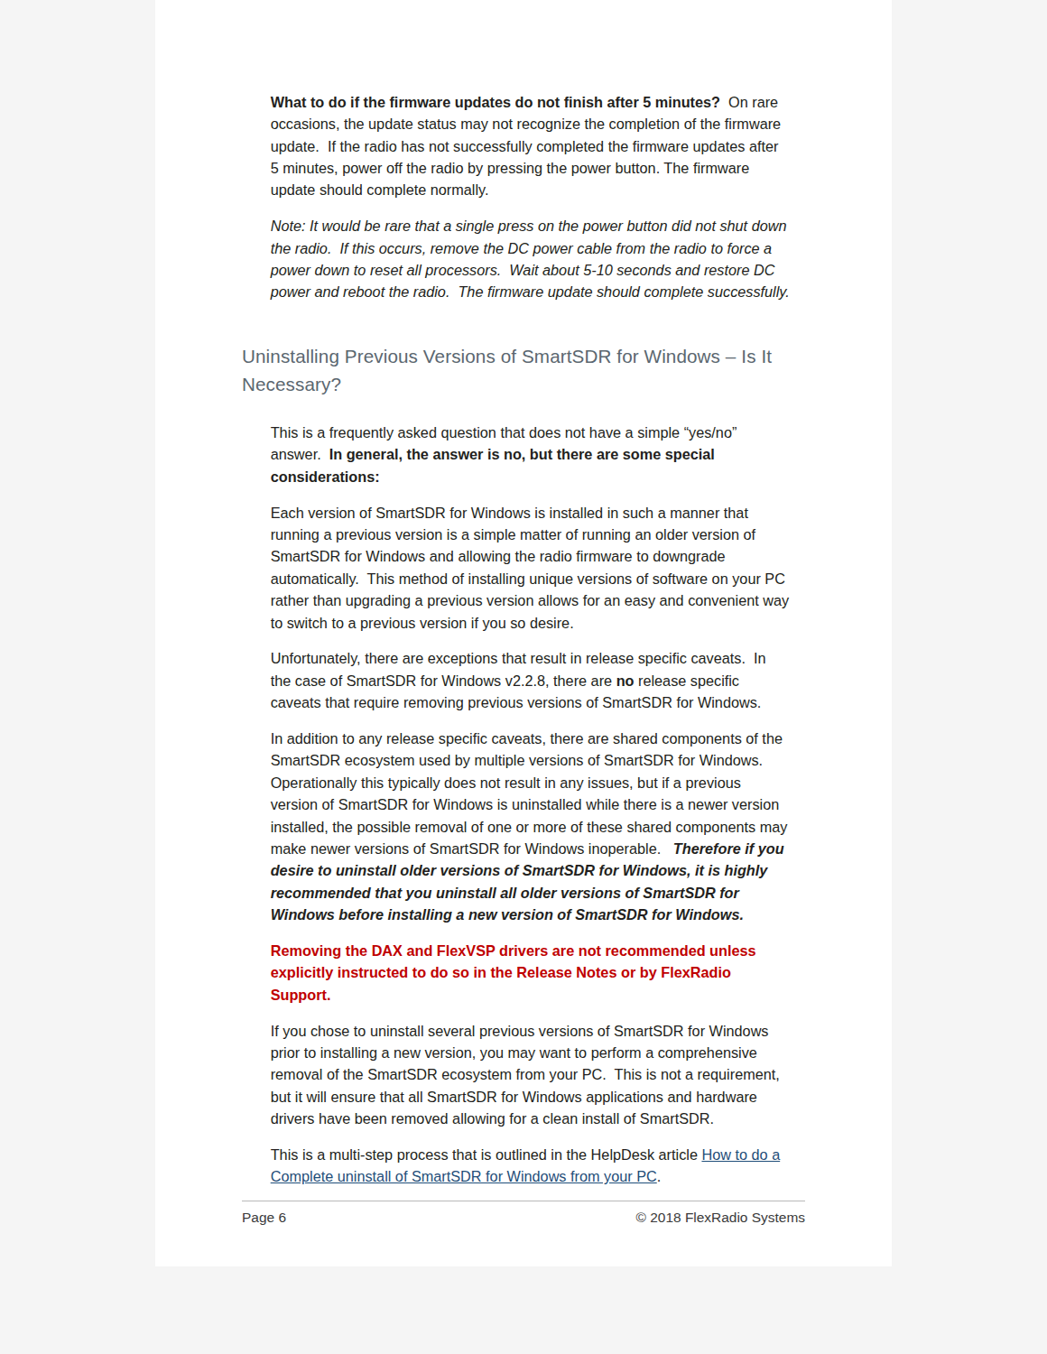What to do if the firmware updates do not finish after 5 minutes? On rare occasions, the update status may not recognize the completion of the firmware update. If the radio has not successfully completed the firmware updates after 5 minutes, power off the radio by pressing the power button. The firmware update should complete normally.
Note: It would be rare that a single press on the power button did not shut down the radio. If this occurs, remove the DC power cable from the radio to force a power down to reset all processors. Wait about 5-10 seconds and restore DC power and reboot the radio. The firmware update should complete successfully.
Uninstalling Previous Versions of SmartSDR for Windows – Is It Necessary?
This is a frequently asked question that does not have a simple “yes/no” answer. In general, the answer is no, but there are some special considerations:
Each version of SmartSDR for Windows is installed in such a manner that running a previous version is a simple matter of running an older version of SmartSDR for Windows and allowing the radio firmware to downgrade automatically. This method of installing unique versions of software on your PC rather than upgrading a previous version allows for an easy and convenient way to switch to a previous version if you so desire.
Unfortunately, there are exceptions that result in release specific caveats. In the case of SmartSDR for Windows v2.2.8, there are no release specific caveats that require removing previous versions of SmartSDR for Windows.
In addition to any release specific caveats, there are shared components of the SmartSDR ecosystem used by multiple versions of SmartSDR for Windows. Operationally this typically does not result in any issues, but if a previous version of SmartSDR for Windows is uninstalled while there is a newer version installed, the possible removal of one or more of these shared components may make newer versions of SmartSDR for Windows inoperable. Therefore if you desire to uninstall older versions of SmartSDR for Windows, it is highly recommended that you uninstall all older versions of SmartSDR for Windows before installing a new version of SmartSDR for Windows.
Removing the DAX and FlexVSP drivers are not recommended unless explicitly instructed to do so in the Release Notes or by FlexRadio Support.
If you chose to uninstall several previous versions of SmartSDR for Windows prior to installing a new version, you may want to perform a comprehensive removal of the SmartSDR ecosystem from your PC. This is not a requirement, but it will ensure that all SmartSDR for Windows applications and hardware drivers have been removed allowing for a clean install of SmartSDR.
This is a multi-step process that is outlined in the HelpDesk article How to do a Complete uninstall of SmartSDR for Windows from your PC.
Page 6 © 2018 FlexRadio Systems